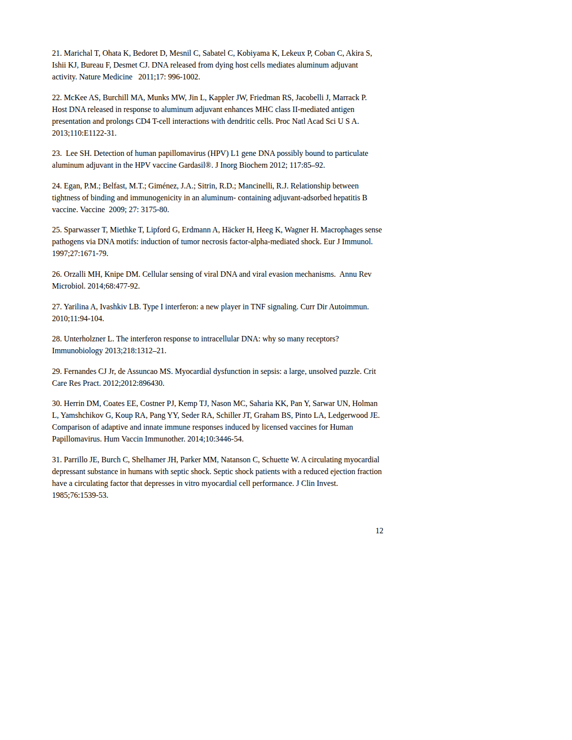21. Marichal T, Ohata K, Bedoret D, Mesnil C, Sabatel C, Kobiyama K, Lekeux P, Coban C, Akira S, Ishii KJ, Bureau F, Desmet CJ. DNA released from dying host cells mediates aluminum adjuvant activity. Nature Medicine 2011;17: 996-1002.
22. McKee AS, Burchill MA, Munks MW, Jin L, Kappler JW, Friedman RS, Jacobelli J, Marrack P. Host DNA released in response to aluminum adjuvant enhances MHC class II-mediated antigen presentation and prolongs CD4 T-cell interactions with dendritic cells. Proc Natl Acad Sci U S A. 2013;110:E1122-31.
23. Lee SH. Detection of human papillomavirus (HPV) L1 gene DNA possibly bound to particulate aluminum adjuvant in the HPV vaccine Gardasil®. J Inorg Biochem 2012; 117:85–92.
24. Egan, P.M.; Belfast, M.T.; Giménez, J.A.; Sitrin, R.D.; Mancinelli, R.J. Relationship between tightness of binding and immunogenicity in an aluminum- containing adjuvant-adsorbed hepatitis B vaccine. Vaccine 2009; 27: 3175-80.
25. Sparwasser T, Miethke T, Lipford G, Erdmann A, Häcker H, Heeg K, Wagner H. Macrophages sense pathogens via DNA motifs: induction of tumor necrosis factor‐alpha‐mediated shock. Eur J Immunol. 1997;27:1671‐79.
26. Orzalli MH, Knipe DM. Cellular sensing of viral DNA and viral evasion mechanisms. Annu Rev Microbiol. 2014;68:477-92.
27. Yarilina A, Ivashkiv LB. Type I interferon: a new player in TNF signaling. Curr Dir Autoimmun. 2010;11:94-104.
28. Unterholzner L. The interferon response to intracellular DNA: why so many receptors? Immunobiology 2013;218:1312–21.
29. Fernandes CJ Jr, de Assuncao MS. Myocardial dysfunction in sepsis: a large, unsolved puzzle. Crit Care Res Pract. 2012;2012:896430.
30. Herrin DM, Coates EE, Costner PJ, Kemp TJ, Nason MC, Saharia KK, Pan Y, Sarwar UN, Holman L, Yamshchikov G, Koup RA, Pang YY, Seder RA, Schiller JT, Graham BS, Pinto LA, Ledgerwood JE. Comparison of adaptive and innate immune responses induced by licensed vaccines for Human Papillomavirus. Hum Vaccin Immunother. 2014;10:3446-54.
31. Parrillo JE, Burch C, Shelhamer JH, Parker MM, Natanson C, Schuette W. A circulating myocardial depressant substance in humans with septic shock. Septic shock patients with a reduced ejection fraction have a circulating factor that depresses in vitro myocardial cell performance. J Clin Invest. 1985;76:1539-53.
12